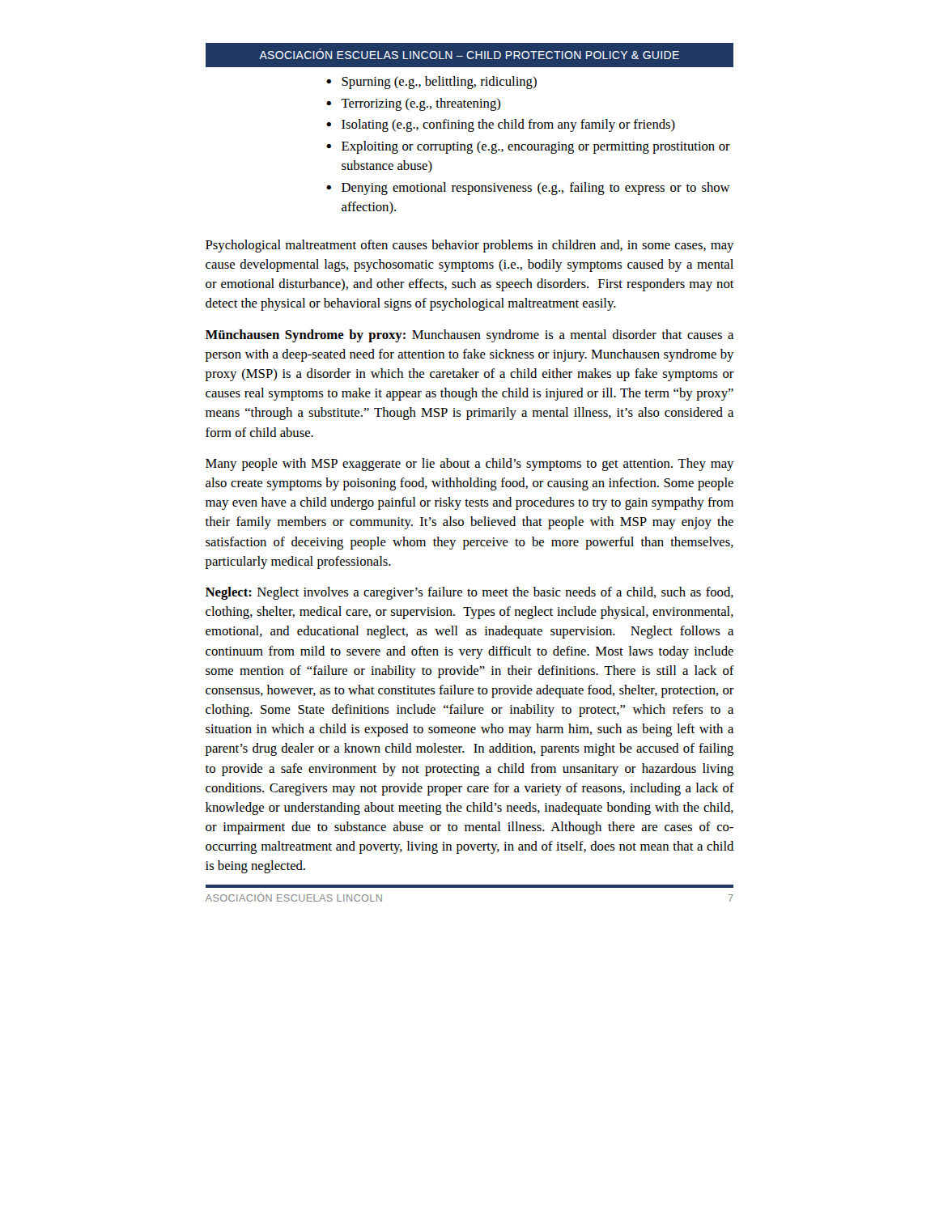ASOCIACIÓN ESCUELAS LINCOLN – CHILD PROTECTION POLICY & GUIDE
Spurning (e.g., belittling, ridiculing)
Terrorizing (e.g., threatening)
Isolating (e.g., confining the child from any family or friends)
Exploiting or corrupting (e.g., encouraging or permitting prostitution or substance abuse)
Denying emotional responsiveness (e.g., failing to express or to show affection).
Psychological maltreatment often causes behavior problems in children and, in some cases, may cause developmental lags, psychosomatic symptoms (i.e., bodily symptoms caused by a mental or emotional disturbance), and other effects, such as speech disorders. First responders may not detect the physical or behavioral signs of psychological maltreatment easily.
Münchausen Syndrome by proxy: Munchausen syndrome is a mental disorder that causes a person with a deep-seated need for attention to fake sickness or injury. Munchausen syndrome by proxy (MSP) is a disorder in which the caretaker of a child either makes up fake symptoms or causes real symptoms to make it appear as though the child is injured or ill. The term “by proxy” means “through a substitute.” Though MSP is primarily a mental illness, it’s also considered a form of child abuse.
Many people with MSP exaggerate or lie about a child’s symptoms to get attention. They may also create symptoms by poisoning food, withholding food, or causing an infection. Some people may even have a child undergo painful or risky tests and procedures to try to gain sympathy from their family members or community. It’s also believed that people with MSP may enjoy the satisfaction of deceiving people whom they perceive to be more powerful than themselves, particularly medical professionals.
Neglect: Neglect involves a caregiver’s failure to meet the basic needs of a child, such as food, clothing, shelter, medical care, or supervision. Types of neglect include physical, environmental, emotional, and educational neglect, as well as inadequate supervision. Neglect follows a continuum from mild to severe and often is very difficult to define. Most laws today include some mention of “failure or inability to provide” in their definitions. There is still a lack of consensus, however, as to what constitutes failure to provide adequate food, shelter, protection, or clothing. Some State definitions include “failure or inability to protect,” which refers to a situation in which a child is exposed to someone who may harm him, such as being left with a parent’s drug dealer or a known child molester. In addition, parents might be accused of failing to provide a safe environment by not protecting a child from unsanitary or hazardous living conditions. Caregivers may not provide proper care for a variety of reasons, including a lack of knowledge or understanding about meeting the child’s needs, inadequate bonding with the child, or impairment due to substance abuse or to mental illness. Although there are cases of co-occurring maltreatment and poverty, living in poverty, in and of itself, does not mean that a child is being neglected.
ASOCIACIÓN ESCUELAS LINCOLN 7